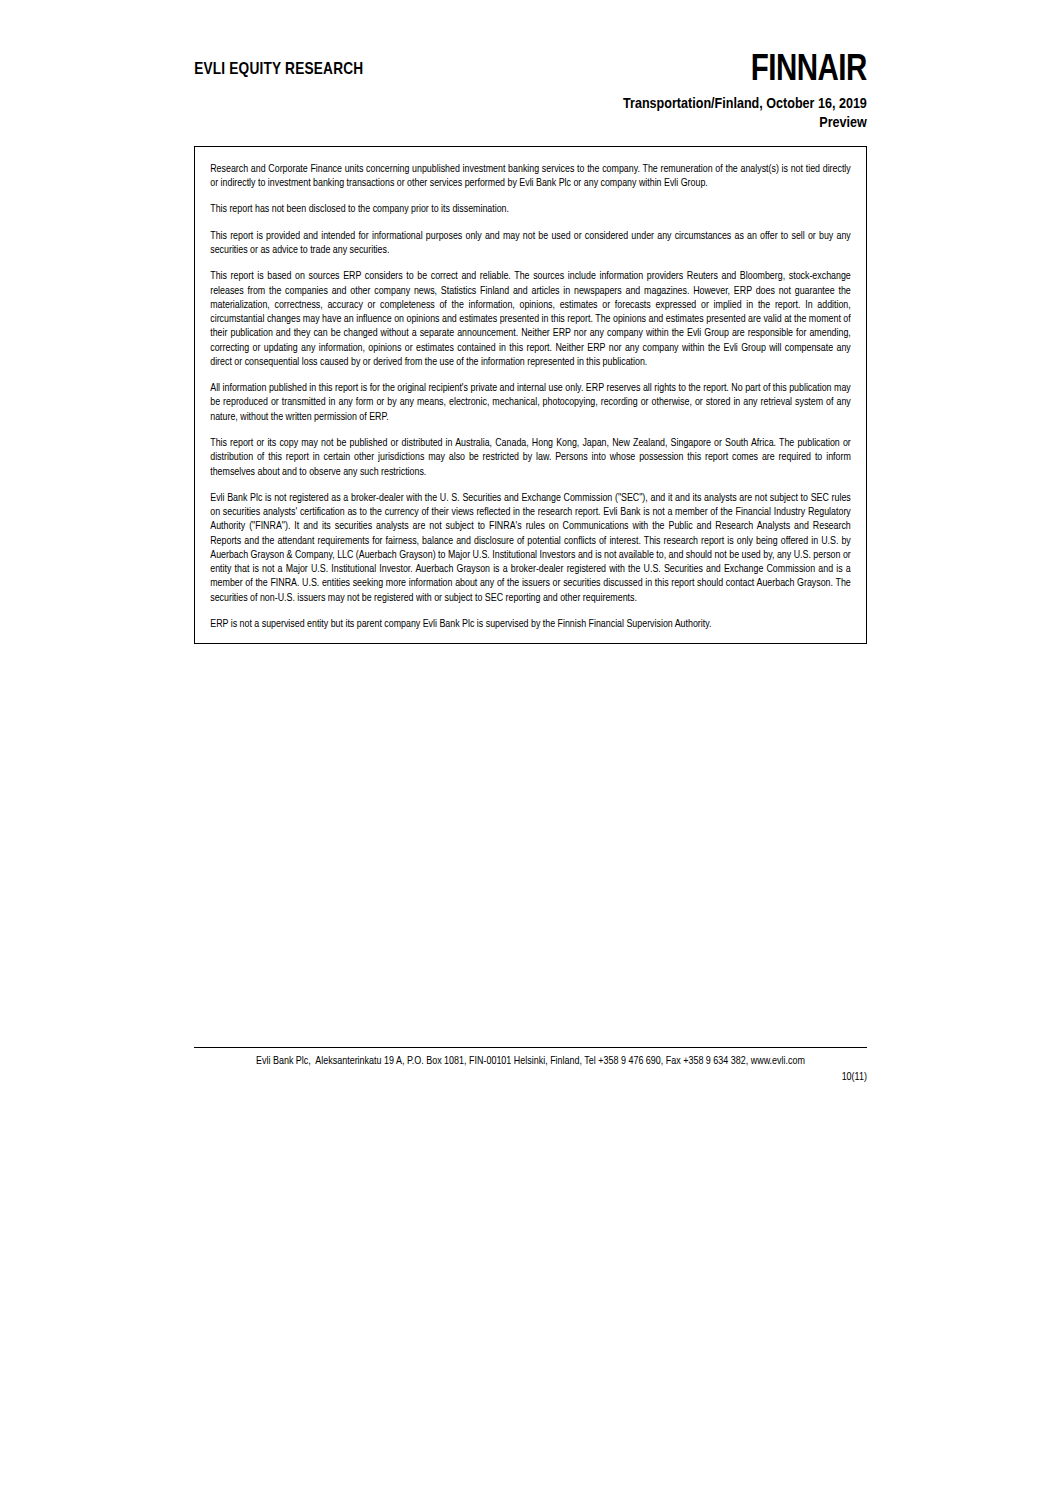EVLI EQUITY RESEARCH
FINNAIR
Transportation/Finland, October 16, 2019 Preview
Research and Corporate Finance units concerning unpublished investment banking services to the company. The remuneration of the analyst(s) is not tied directly or indirectly to investment banking transactions or other services performed by Evli Bank Plc or any company within Evli Group.
This report has not been disclosed to the company prior to its dissemination.
This report is provided and intended for informational purposes only and may not be used or considered under any circumstances as an offer to sell or buy any securities or as advice to trade any securities.
This report is based on sources ERP considers to be correct and reliable. The sources include information providers Reuters and Bloomberg, stock-exchange releases from the companies and other company news, Statistics Finland and articles in newspapers and magazines. However, ERP does not guarantee the materialization, correctness, accuracy or completeness of the information, opinions, estimates or forecasts expressed or implied in the report. In addition, circumstantial changes may have an influence on opinions and estimates presented in this report. The opinions and estimates presented are valid at the moment of their publication and they can be changed without a separate announcement. Neither ERP nor any company within the Evli Group are responsible for amending, correcting or updating any information, opinions or estimates contained in this report. Neither ERP nor any company within the Evli Group will compensate any direct or consequential loss caused by or derived from the use of the information represented in this publication.
All information published in this report is for the original recipient's private and internal use only. ERP reserves all rights to the report. No part of this publication may be reproduced or transmitted in any form or by any means, electronic, mechanical, photocopying, recording or otherwise, or stored in any retrieval system of any nature, without the written permission of ERP.
This report or its copy may not be published or distributed in Australia, Canada, Hong Kong, Japan, New Zealand, Singapore or South Africa. The publication or distribution of this report in certain other jurisdictions may also be restricted by law. Persons into whose possession this report comes are required to inform themselves about and to observe any such restrictions.
Evli Bank Plc is not registered as a broker-dealer with the U. S. Securities and Exchange Commission ("SEC"), and it and its analysts are not subject to SEC rules on securities analysts' certification as to the currency of their views reflected in the research report. Evli Bank is not a member of the Financial Industry Regulatory Authority ("FINRA"). It and its securities analysts are not subject to FINRA's rules on Communications with the Public and Research Analysts and Research Reports and the attendant requirements for fairness, balance and disclosure of potential conflicts of interest. This research report is only being offered in U.S. by Auerbach Grayson & Company, LLC (Auerbach Grayson) to Major U.S. Institutional Investors and is not available to, and should not be used by, any U.S. person or entity that is not a Major U.S. Institutional Investor. Auerbach Grayson is a broker-dealer registered with the U.S. Securities and Exchange Commission and is a member of the FINRA. U.S. entities seeking more information about any of the issuers or securities discussed in this report should contact Auerbach Grayson. The securities of non-U.S. issuers may not be registered with or subject to SEC reporting and other requirements.
ERP is not a supervised entity but its parent company Evli Bank Plc is supervised by the Finnish Financial Supervision Authority.
Evli Bank Plc, Aleksanterinkatu 19 A, P.O. Box 1081, FIN-00101 Helsinki, Finland, Tel +358 9 476 690, Fax +358 9 634 382, www.evli.com
10(11)